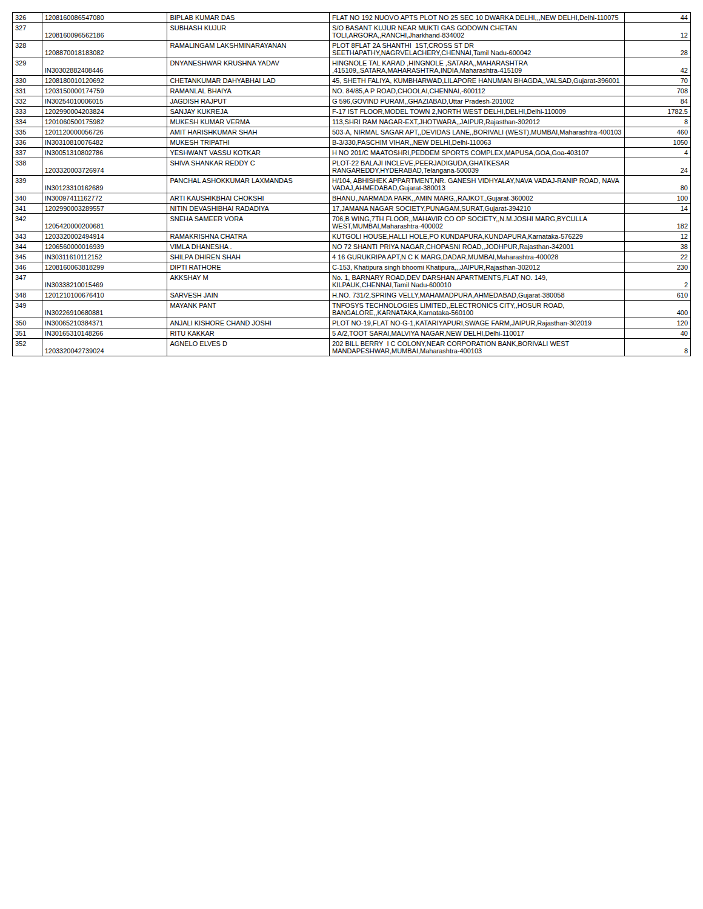| 326 | 1208160086547080 | BIPLAB KUMAR DAS | FLAT NO 192 NUOVO APTS PLOT NO 25 SEC 10 DWARKA DELHI,,,NEW DELHI,Delhi-110075 | 44 |
| 327 | 1208160096562186 | SUBHASH KUJUR | S/O BASANT KUJUR NEAR MUKTI GAS GODOWN CHETAN TOLI,ARGORA,,RANCHI,Jharkhand-834002 | 12 |
| 328 | 1208870018183082 | RAMALINGAM LAKSHMINARAYANAN | PLOT 8FLAT 2A SHANTHI 1ST,CROSS ST DR SEETHAPATHY,NAGRVELACHERY,CHENNAI,Tamil Nadu-600042 | 28 |
| 329 | IN30302882408446 | DNYANESHWAR KRUSHNA YADAV | HINGNOLE TAL KARAD ,HINGNOLE ,SATARA,,MAHARASHTRA ,415109,,SATARA,MAHARASHTRA,INDIA,Maharashtra-415109 | 42 |
| 330 | 1208180010120692 | CHETANKUMAR DAHYABHAI LAD | 45, SHETH FALIYA, KUMBHARWAD,LILAPORE HANUMAN BHAGDA,,VALSAD,Gujarat-396001 | 70 |
| 331 | 1203150000174759 | RAMANLAL BHAIYA | NO. 84/85,A P ROAD,CHOOLAI,CHENNAI,-600112 | 708 |
| 332 | IN30254010006015 | JAGDISH RAJPUT | G 596,GOVIND PURAM,,GHAZIABAD,Uttar Pradesh-201002 | 84 |
| 333 | 1202990004203824 | SANJAY KUKREJA | F-17 IST FLOOR,MODEL TOWN 2,NORTH WEST DELHI,DELHI,Delhi-110009 | 1782.5 |
| 334 | 1201060500175982 | MUKESH KUMAR VERMA | 113,SHRI RAM NAGAR-EXT,JHOTWARA,,JAIPUR,Rajasthan-302012 | 8 |
| 335 | 1201120000056726 | AMIT HARISHKUMAR SHAH | 503-A, NIRMAL SAGAR APT,,DEVIDAS LANE,,BORIVALI (WEST),MUMBAI,Maharashtra-400103 | 460 |
| 336 | IN30310810076482 | MUKESH TRIPATHI | B-3/330,PASCHIM VIHAR,,NEW DELHI,Delhi-110063 | 1050 |
| 337 | IN30051310802786 | YESHWANT VASSU KOTKAR | H NO 201/C MAATOSHRI,PEDDEM SPORTS COMPLEX,MAPUSA,GOA,Goa-403107 | 4 |
| 338 | 1203320003726974 | SHIVA SHANKAR REDDY C | PLOT-22 BALAJI INCLEVE,PEERJADIGUDA,GHATKESAR RANGAREDDY,HYDERABAD,Telangana-500039 | 24 |
| 339 | IN30123310162689 | PANCHAL ASHOKKUMAR LAXMANDAS | H/104, ABHISHEK APPARTMENT,NR. GANESH VIDHYALAY,NAVA VADAJ-RANIP ROAD, NAVA VADAJ,AHMEDABAD,Gujarat-380013 | 80 |
| 340 | IN30097411162772 | ARTI KAUSHIKBHAI CHOKSHI | BHANU,,NARMADA PARK,,AMIN MARG,,RAJKOT.,Gujarat-360002 | 100 |
| 341 | 1202990003289557 | NITIN DEVASHIBHAI RADADIYA | 17,JAMANA NAGAR SOCIETY,PUNAGAM,SURAT,Gujarat-394210 | 14 |
| 342 | 1205420000200681 | SNEHA SAMEER VORA | 706,B WING,7TH FLOOR,,MAHAVIR CO OP SOCIETY,,N.M.JOSHI MARG,BYCULLA WEST,MUMBAI,Maharashtra-400002 | 182 |
| 343 | 1203320002494914 | RAMAKRISHNA CHATRA | KUTGOLI HOUSE,HALLI HOLE,PO KUNDAPURA,KUNDAPURA,Karnataka-576229 | 12 |
| 344 | 1206560000016939 | VIMLA DHANESHA . | NO 72 SHANTI PRIYA NAGAR,CHOPASNI ROAD,,JODHPUR,Rajasthan-342001 | 38 |
| 345 | IN30311610112152 | SHILPA DHIREN SHAH | 4 16 GURUKRIPA APT,N C K MARG,DADAR,MUMBAI,Maharashtra-400028 | 22 |
| 346 | 1208160063818299 | DIPTI RATHORE | C-153, Khatipura singh bhoomi Khatipura,,,JAIPUR,Rajasthan-302012 | 230 |
| 347 | IN30338210015469 | AKKSHAY M | No. 1, BARNARY ROAD,DEV DARSHAN APARTMENTS,FLAT NO. 149, KILPAUK,CHENNAI,Tamil Nadu-600010 | 2 |
| 348 | 1201210100676410 | SARVESH JAIN | H.NO. 731/2,SPRING VELLY,MAHAMADPURA,AHMEDABAD,Gujarat-380058 | 610 |
| 349 | IN30226910680881 | MAYANK PANT | TNFOSYS TECHNOLOGIES LIMITED,,ELECTRONICS CITY,,HOSUR ROAD, BANGALORE,,KARNATAKA,Karnataka-560100 | 400 |
| 350 | IN30065210384371 | ANJALI KISHORE CHAND JOSHI | PLOT NO-19,FLAT NO-G-1,KATARIYAPURI,SWAGE FARM,JAIPUR,Rajasthan-302019 | 120 |
| 351 | IN30165310148266 | RITU KAKKAR | 5 A/2,TOOT SARAI,MALVIYA NAGAR,NEW DELHI,Delhi-110017 | 40 |
| 352 | 1203320042739024 | AGNELO ELVES D | 202 BILL BERRY I C COLONY,NEAR CORPORATION BANK,BORIVALI WEST MANDAPESHWAR,MUMBAI,Maharashtra-400103 | 8 |